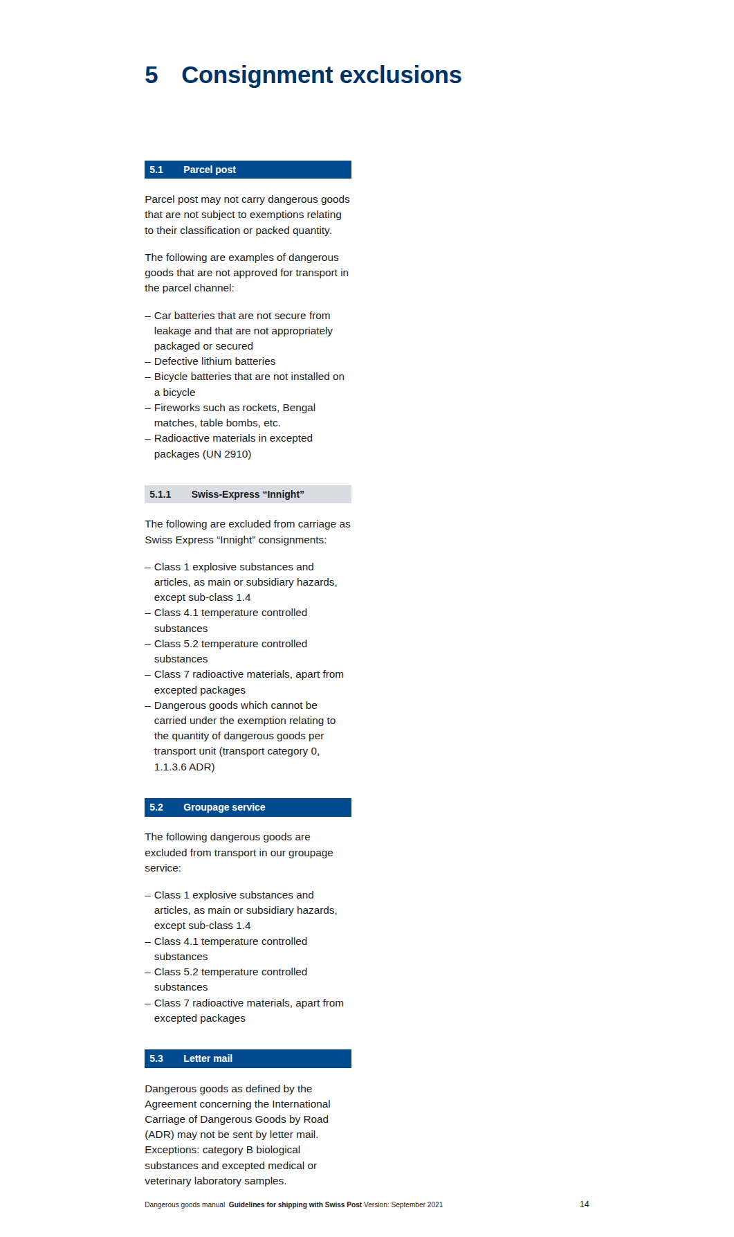5 Consignment exclusions
5.1 Parcel post
Parcel post may not carry dangerous goods that are not subject to exemptions relating to their classification or packed quantity.
The following are examples of dangerous goods that are not approved for transport in the parcel channel:
Car batteries that are not secure from leakage and that are not appropriately packaged or secured
Defective lithium batteries
Bicycle batteries that are not installed on a bicycle
Fireworks such as rockets, Bengal matches, table bombs, etc.
Radioactive materials in excepted packages (UN 2910)
5.1.1 Swiss-Express “Innight”
The following are excluded from carriage as Swiss Express “Innight” consignments:
Class 1 explosive substances and articles, as main or subsidiary hazards, except sub-class 1.4
Class 4.1 temperature controlled substances
Class 5.2 temperature controlled substances
Class 7 radioactive materials, apart from excepted packages
Dangerous goods which cannot be carried under the exemption relating to the quantity of dangerous goods per transport unit (transport category 0, 1.1.3.6 ADR)
5.2 Groupage service
The following dangerous goods are excluded from transport in our groupage service:
Class 1 explosive substances and articles, as main or subsidiary hazards, except sub-class 1.4
Class 4.1 temperature controlled substances
Class 5.2 temperature controlled substances
Class 7 radioactive materials, apart from excepted packages
5.3 Letter mail
Dangerous goods as defined by the Agreement concerning the International Carriage of Dangerous Goods by Road (ADR) may not be sent by letter mail. Exceptions: category B biological substances and excepted medical or veterinary laboratory samples.
Dangerous goods manual Guidelines for shipping with Swiss Post Version: September 2021
14